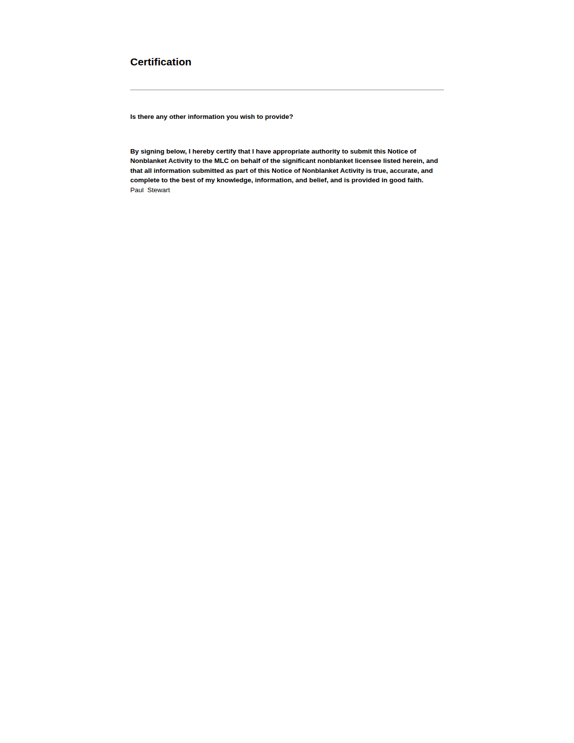Certification
Is there any other information you wish to provide?
By signing below, I hereby certify that I have appropriate authority to submit this Notice of Nonblanket Activity to the MLC on behalf of the significant nonblanket licensee listed herein, and that all information submitted as part of this Notice of Nonblanket Activity is true, accurate, and complete to the best of my knowledge, information, and belief, and is provided in good faith.
Paul Stewart